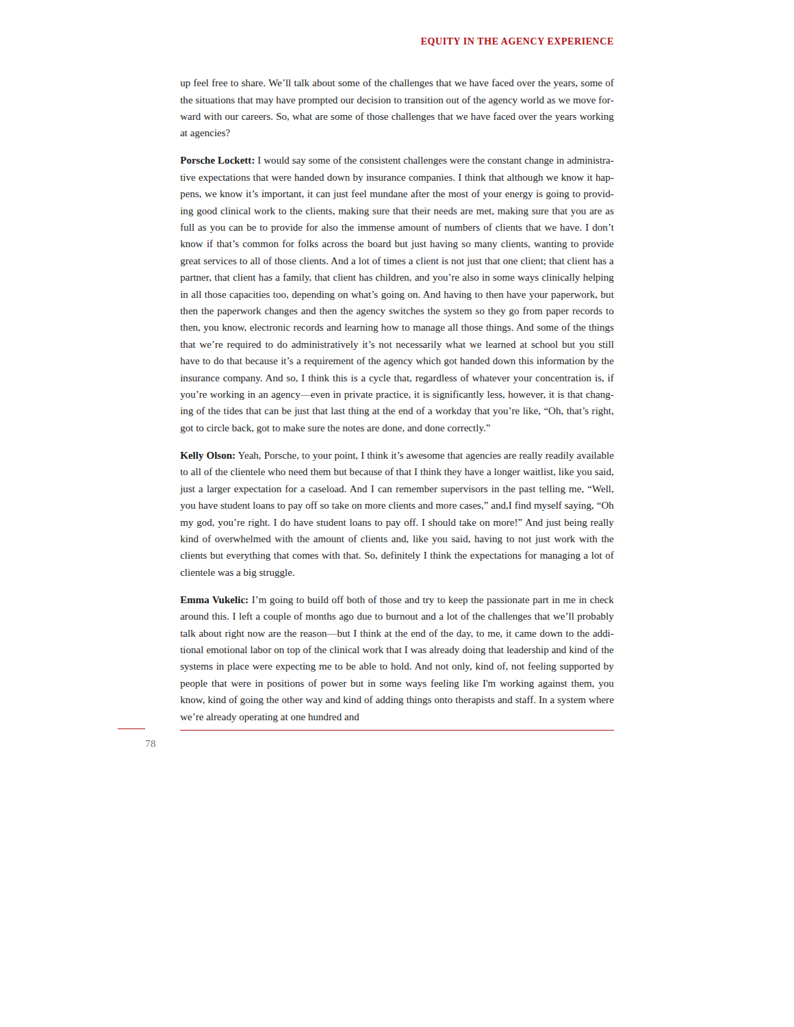Equity in the Agency Experience
up feel free to share. We’ll talk about some of the challenges that we have faced over the years, some of the situations that may have prompted our decision to transition out of the agency world as we move forward with our careers. So, what are some of those challenges that we have faced over the years working at agencies?
Porsche Lockett: I would say some of the consistent challenges were the constant change in administrative expectations that were handed down by insurance companies. I think that although we know it happens, we know it’s important, it can just feel mundane after the most of your energy is going to providing good clinical work to the clients, making sure that their needs are met, making sure that you are as full as you can be to provide for also the immense amount of numbers of clients that we have. I don’t know if that’s common for folks across the board but just having so many clients, wanting to provide great services to all of those clients. And a lot of times a client is not just that one client; that client has a partner, that client has a family, that client has children, and you’re also in some ways clinically helping in all those capacities too, depending on what’s going on. And having to then have your paperwork, but then the paperwork changes and then the agency switches the system so they go from paper records to then, you know, electronic records and learning how to manage all those things. And some of the things that we’re required to do administratively it’s not necessarily what we learned at school but you still have to do that because it’s a requirement of the agency which got handed down this information by the insurance company. And so, I think this is a cycle that, regardless of whatever your concentration is, if you’re working in an agency—even in private practice, it is significantly less, however, it is that changing of the tides that can be just that last thing at the end of a workday that you’re like, “Oh, that’s right, got to circle back, got to make sure the notes are done, and done correctly.”
Kelly Olson: Yeah, Porsche, to your point, I think it’s awesome that agencies are really readily available to all of the clientele who need them but because of that I think they have a longer waitlist, like you said, just a larger expectation for a caseload. And I can remember supervisors in the past telling me, “Well, you have student loans to pay off so take on more clients and more cases,” and,I find myself saying, “Oh my god, you’re right. I do have student loans to pay off. I should take on more!” And just being really kind of overwhelmed with the amount of clients and, like you said, having to not just work with the clients but everything that comes with that. So, definitely I think the expectations for managing a lot of clientele was a big struggle.
Emma Vukelic: I’m going to build off both of those and try to keep the passionate part in me in check around this. I left a couple of months ago due to burnout and a lot of the challenges that we’ll probably talk about right now are the reason—but I think at the end of the day, to me, it came down to the additional emotional labor on top of the clinical work that I was already doing that leadership and kind of the systems in place were expecting me to be able to hold. And not only, kind of, not feeling supported by people that were in positions of power but in some ways feeling like I'm working against them, you know, kind of going the other way and kind of adding things onto therapists and staff. In a system where we’re already operating at one hundred and
78